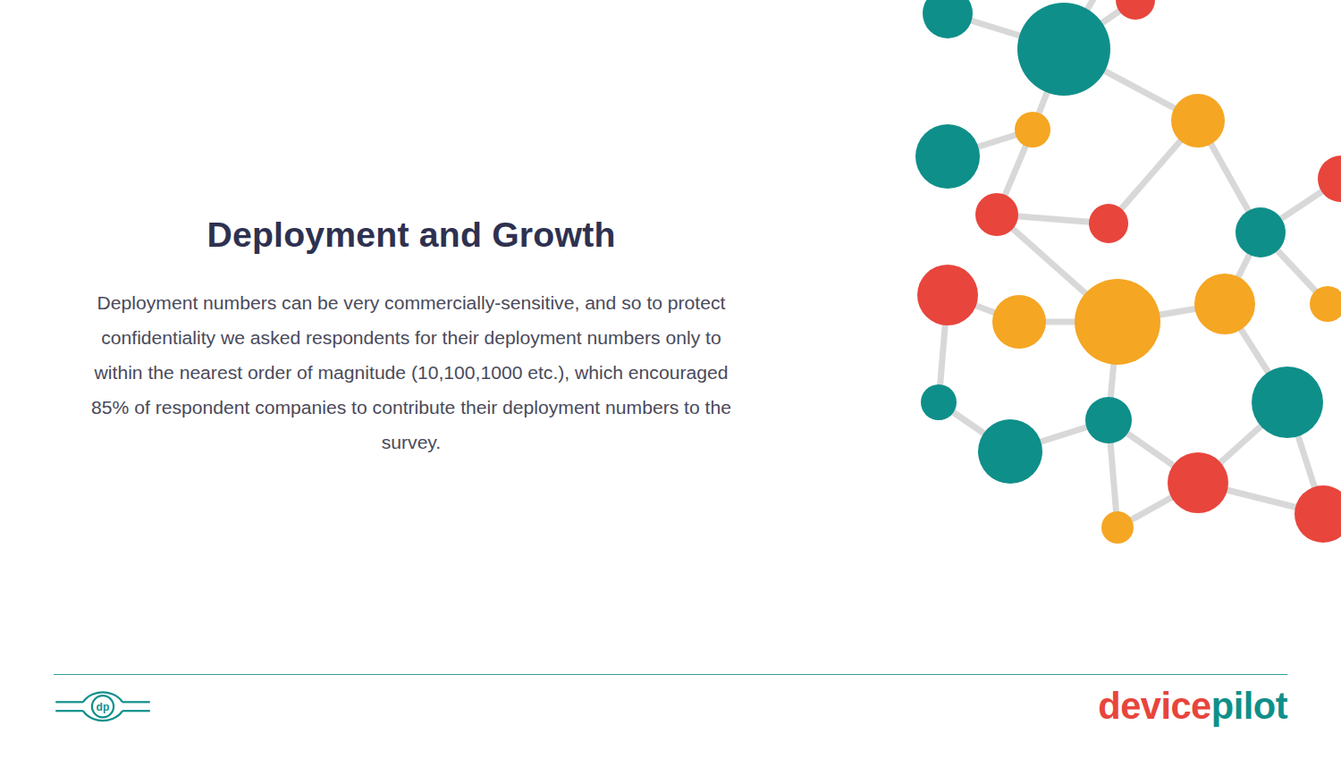Deployment and Growth
Deployment numbers can be very commercially-sensitive, and so to protect confidentiality we asked respondents for their deployment numbers only to within the nearest order of magnitude (10,100,1000 etc.), which encouraged 85% of respondent companies to contribute their deployment numbers to the survey.
dp
device pilot